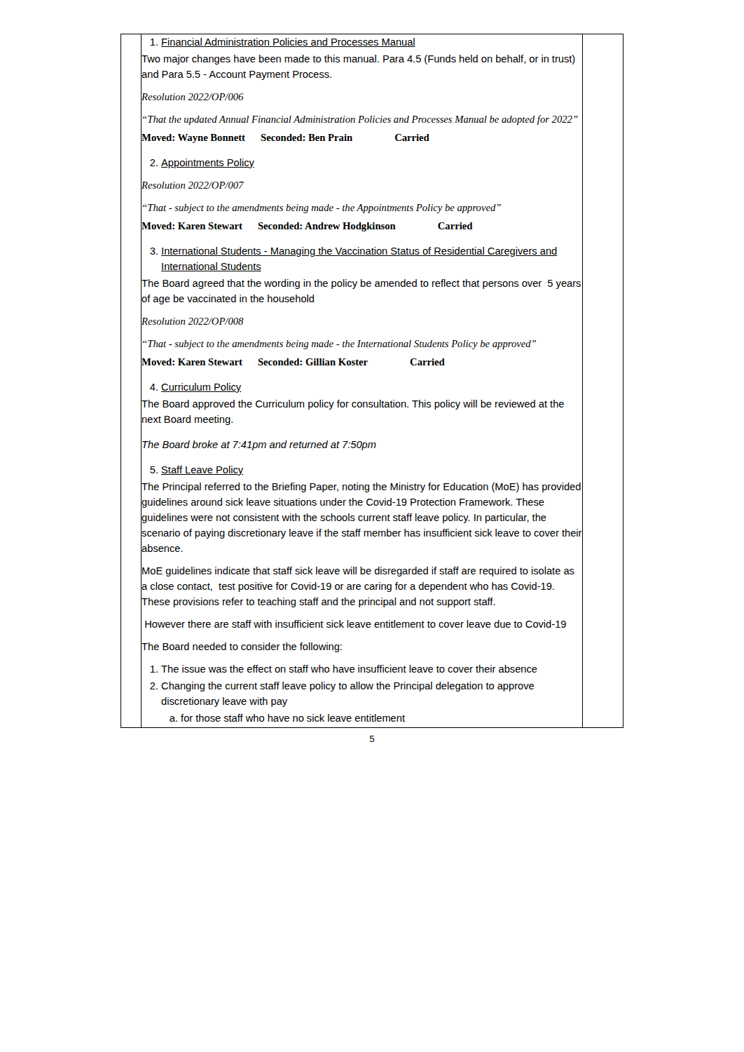| | Financial Administration Policies and Processes Manual Two major changes have been made to this manual. Para 4.5 (Funds held on behalf, or in trust) and Para 5.5 - Account Payment Process. Resolution 2022/OP/006 “That the updated Annual Financial Administration Policies and Processes Manual be adopted for 2022” Moved: Wayne Bonnett Seconded: Ben Prain Carried Appointments Policy Resolution 2022/OP/007 “That - subject to the amendments being made - the Appointments Policy be approved” Moved: Karen Stewart Seconded: Andrew Hodgkinson Carried International Students - Managing the Vaccination Status of Residential Caregivers and International Students The Board agreed that the wording in the policy be amended to reflect that persons over 5 years of age be vaccinated in the household Resolution 2022/OP/008 “That - subject to the amendments being made - the International Students Policy be approved” Moved: Karen Stewart Seconded: Gillian Koster Carried Curriculum Policy The Board approved the Curriculum policy for consultation. This policy will be reviewed at the next Board meeting. The Board broke at 7:41pm and returned at 7:50pm Staff Leave Policy The Principal referred to the Briefing Paper, noting the Ministry for Education (MoE) has provided guidelines around sick leave situations under the Covid-19 Protection Framework. These guidelines were not consistent with the schools current staff leave policy. In particular, the scenario of paying discretionary leave if the staff member has insufficient sick leave to cover their absence. MoE guidelines indicate that staff sick leave will be disregarded if staff are required to isolate as a close contact, test positive for Covid-19 or are caring for a dependent who has Covid-19. These provisions refer to teaching staff and the principal and not support staff. However there are staff with insufficient sick leave entitlement to cover leave due to Covid-19 The Board needed to consider the following: The issue was the effect on staff who have insufficient leave to cover their absence Changing the current staff leave policy to allow the Principal delegation to approve discretionary leave with pay for those staff who have no sick leave entitlement | |
5